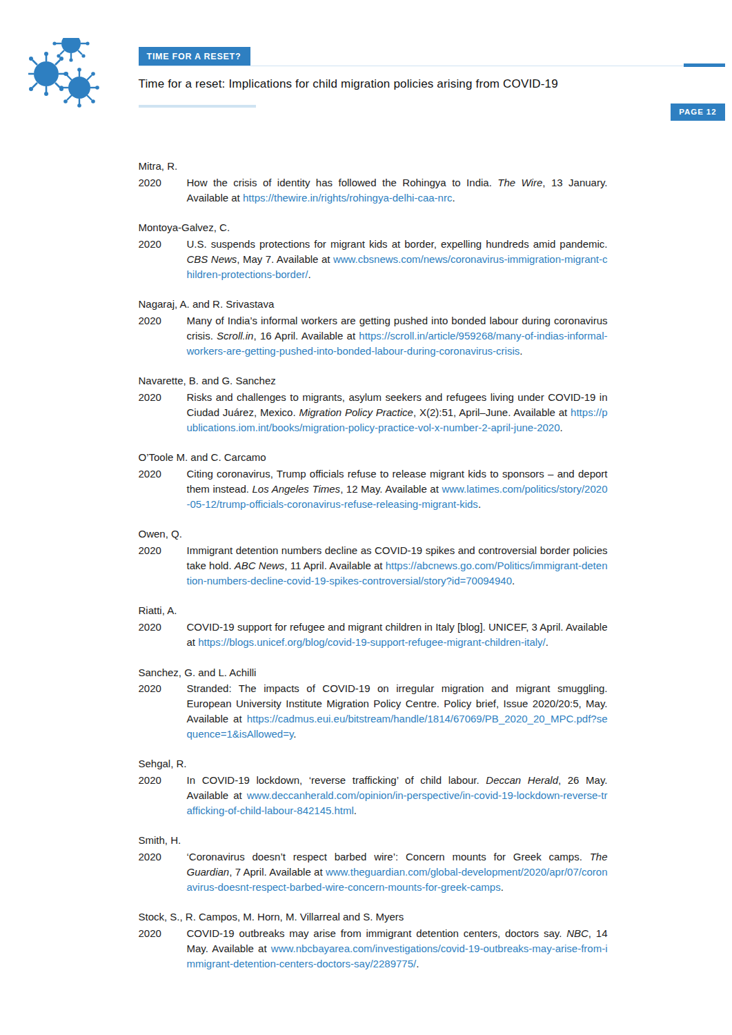TIME FOR A RESET?
Time for a reset: Implications for child migration policies arising from COVID-19
PAGE 12
Mitra, R.
2020
How the crisis of identity has followed the Rohingya to India. The Wire, 13 January. Available at https://thewire.in/rights/rohingya-delhi-caa-nrc.
Montoya-Galvez, C.
2020
U.S. suspends protections for migrant kids at border, expelling hundreds amid pandemic. CBS News, May 7. Available at www.cbsnews.com/news/coronavirus-immigration-migrant-children-protections-border/.
Nagaraj, A. and R. Srivastava
2020
Many of India’s informal workers are getting pushed into bonded labour during coronavirus crisis. Scroll.in, 16 April. Available at https://scroll.in/article/959268/many-of-indias-informal-workers-are-getting-pushed-into-bonded-labour-during-coronavirus-crisis.
Navarette, B. and G. Sanchez
2020
Risks and challenges to migrants, asylum seekers and refugees living under COVID-19 in Ciudad Juárez, Mexico. Migration Policy Practice, X(2):51, April–June. Available at https://publications.iom.int/books/migration-policy-practice-vol-x-number-2-april-june-2020.
O’Toole M. and C. Carcamo
2020
Citing coronavirus, Trump officials refuse to release migrant kids to sponsors – and deport them instead. Los Angeles Times, 12 May. Available at www.latimes.com/politics/story/2020-05-12/trump-officials-coronavirus-refuse-releasing-migrant-kids.
Owen, Q.
2020
Immigrant detention numbers decline as COVID-19 spikes and controversial border policies take hold. ABC News, 11 April. Available at https://abcnews.go.com/Politics/immigrant-detention-numbers-decline-covid-19-spikes-controversial/story?id=70094940.
Riatti, A.
2020
COVID-19 support for refugee and migrant children in Italy [blog]. UNICEF, 3 April. Available at https://blogs.unicef.org/blog/covid-19-support-refugee-migrant-children-italy/.
Sanchez, G. and L. Achilli
2020
Stranded: The impacts of COVID-19 on irregular migration and migrant smuggling. European University Institute Migration Policy Centre. Policy brief, Issue 2020/20:5, May. Available at https://cadmus.eui.eu/bitstream/handle/1814/67069/PB_2020_20_MPC.pdf?sequence=1&isAllowed=y.
Sehgal, R.
2020
In COVID-19 lockdown, ‘reverse trafficking’ of child labour. Deccan Herald, 26 May. Available at www.deccanherald.com/opinion/in-perspective/in-covid-19-lockdown-reverse-trafficking-of-child-labour-842145.html.
Smith, H.
2020
‘Coronavirus doesn’t respect barbed wire’: Concern mounts for Greek camps. The Guardian, 7 April. Available at www.theguardian.com/global-development/2020/apr/07/coronavirus-doesnt-respect-barbed-wire-concern-mounts-for-greek-camps.
Stock, S., R. Campos, M. Horn, M. Villarreal and S. Myers
2020
COVID-19 outbreaks may arise from immigrant detention centers, doctors say. NBC, 14 May. Available at www.nbcbayarea.com/investigations/covid-19-outbreaks-may-arise-from-immigrant-detention-centers-doctors-say/2289775/.